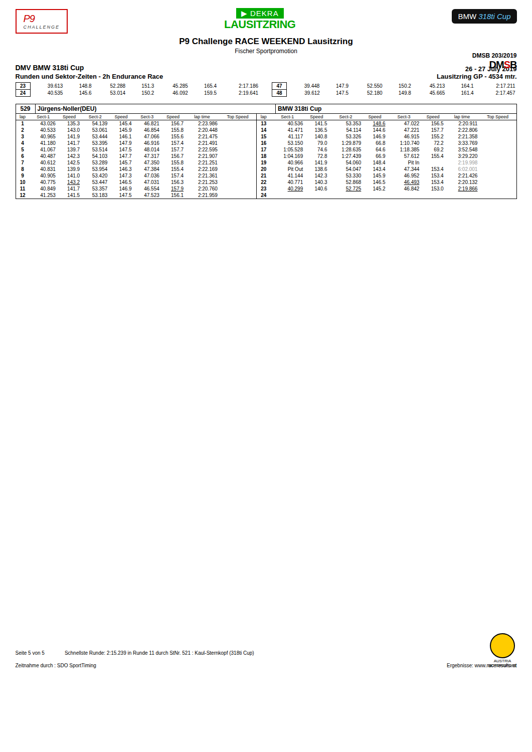P9 CHALLENGE
▶ DEKRA LAUSITZRING
BMW 318ti Cup
P9 Challenge RACE WEEKEND Lausitzring
Fischer Sportpromotion
DMSB 203/2019
DMSB
DMV BMW 318ti Cup
Runden und Sektor-Zeiten - 2h Endurance Race
26 - 27 July 2019
Lausitzring GP - 4534 mtr.
| 23 | 39.613 | 148.8 | 52.288 | 151.3 | 45.285 | 165.4 | 2:17.186 | | 47 | 39.448 | 147.9 | 52.550 | 150.2 | 45.213 | 164.1 | 2:17.211 |
| 24 | 40.535 | 145.6 | 53.014 | 150.2 | 46.092 | 159.5 | 2:19.641 | | 48 | 39.612 | 147.5 | 52.180 | 149.8 | 45.665 | 161.4 | 2:17.457 |
| 529 | Jürgens-Noller(DEU) | BMW 318ti Cup |
| / lap / Sect-1 / Speed / Sect-2 / Speed / Sect-3 / Speed / lap time / Top Speed / lap / Sect-1 / Speed / Sect-2 / Speed / Sect-3 / Speed / lap time / Top Speed / / --- / --- / --- / --- / --- / --- / --- / --- / --- / --- / --- / --- / --- / --- / --- / --- / --- / --- / / 1 / 43.026 / 135.3 / 54.139 / 145.4 / 46.821 / 156.7 / 2:23.986 / / 13 / 40.536 / 141.5 / 53.353 / 148.6 / 47.022 / 156.5 / 2:20.911 / / / 2 / 40.533 / 143.0 / 53.061 / 145.9 / 46.854 / 155.8 / 2:20.448 / / 14 / 41.471 / 136.5 / 54.114 / 144.6 / 47.221 / 157.7 / 2:22.806 / / / 3 / 40.965 / 141.9 / 53.444 / 146.1 / 47.066 / 155.6 / 2:21.475 / / 15 / 41.117 / 140.8 / 53.326 / 146.9 / 46.915 / 155.2 / 2:21.358 / / / 4 / 41.180 / 141.7 / 53.395 / 147.9 / 46.916 / 157.4 / 2:21.491 / / 16 / 53.150 / 79.0 / 1:29.879 / 66.8 / 1:10.740 / 72.2 / 3:33.769 / / / 5 / 41.067 / 139.7 / 53.514 / 147.5 / 48.014 / 157.7 / 2:22.595 / / 17 / 1:05.528 / 74.6 / 1:28.635 / 64.6 / 1:18.385 / 69.2 / 3:52.548 / / / 6 / 40.487 / 142.3 / 54.103 / 147.7 / 47.317 / 156.7 / 2:21.907 / / 18 / 1:04.169 / 72.8 / 1:27.439 / 66.9 / 57.612 / 155.4 / 3:29.220 / / / 7 / 40.612 / 142.5 / 53.289 / 145.7 / 47.350 / 155.8 / 2:21.251 / / 19 / 40.966 / 141.9 / 54.060 / 148.4 / Pit In / / 2:19.998 / / / 8 / 40.831 / 139.9 / 53.954 / 146.3 / 47.384 / 155.4 / 2:22.169 / / 20 / Pit Out / 138.6 / 54.047 / 143.4 / 47.344 / 153.4 / 6:02.001 / / / 9 / 40.905 / 141.0 / 53.420 / 147.3 / 47.036 / 157.4 / 2:21.361 / / 21 / 41.144 / 142.3 / 53.330 / 145.9 / 46.952 / 153.4 / 2:21.426 / / / 10 / 40.775 / 143.2 / 53.447 / 146.5 / 47.031 / 156.3 / 2:21.253 / / 22 / 40.771 / 140.3 / 52.868 / 146.5 / 46.493 / 153.4 / 2:20.132 / / / 11 / 40.849 / 141.7 / 53.357 / 146.9 / 46.554 / 157.9 / 2:20.760 / / 23 / 40.299 / 140.6 / 52.725 / 145.2 / 46.842 / 153.0 / 2:19.866 / / / 12 / 41.253 / 141.5 / 53.183 / 147.5 / 47.523 / 156.1 / 2:21.959 / / 24 / / / / / / / / / |
Seite 5 von 5 Schnellste Runde: 2:15.239 in Runde 11 durch StNr. 521 : Kaul-Sternkopf (318ti Cup)
Zeitnahme durch : SDO SportTiming Ergebnisse: www.raceresults.at
AUSTRIA
MOTORSPORT